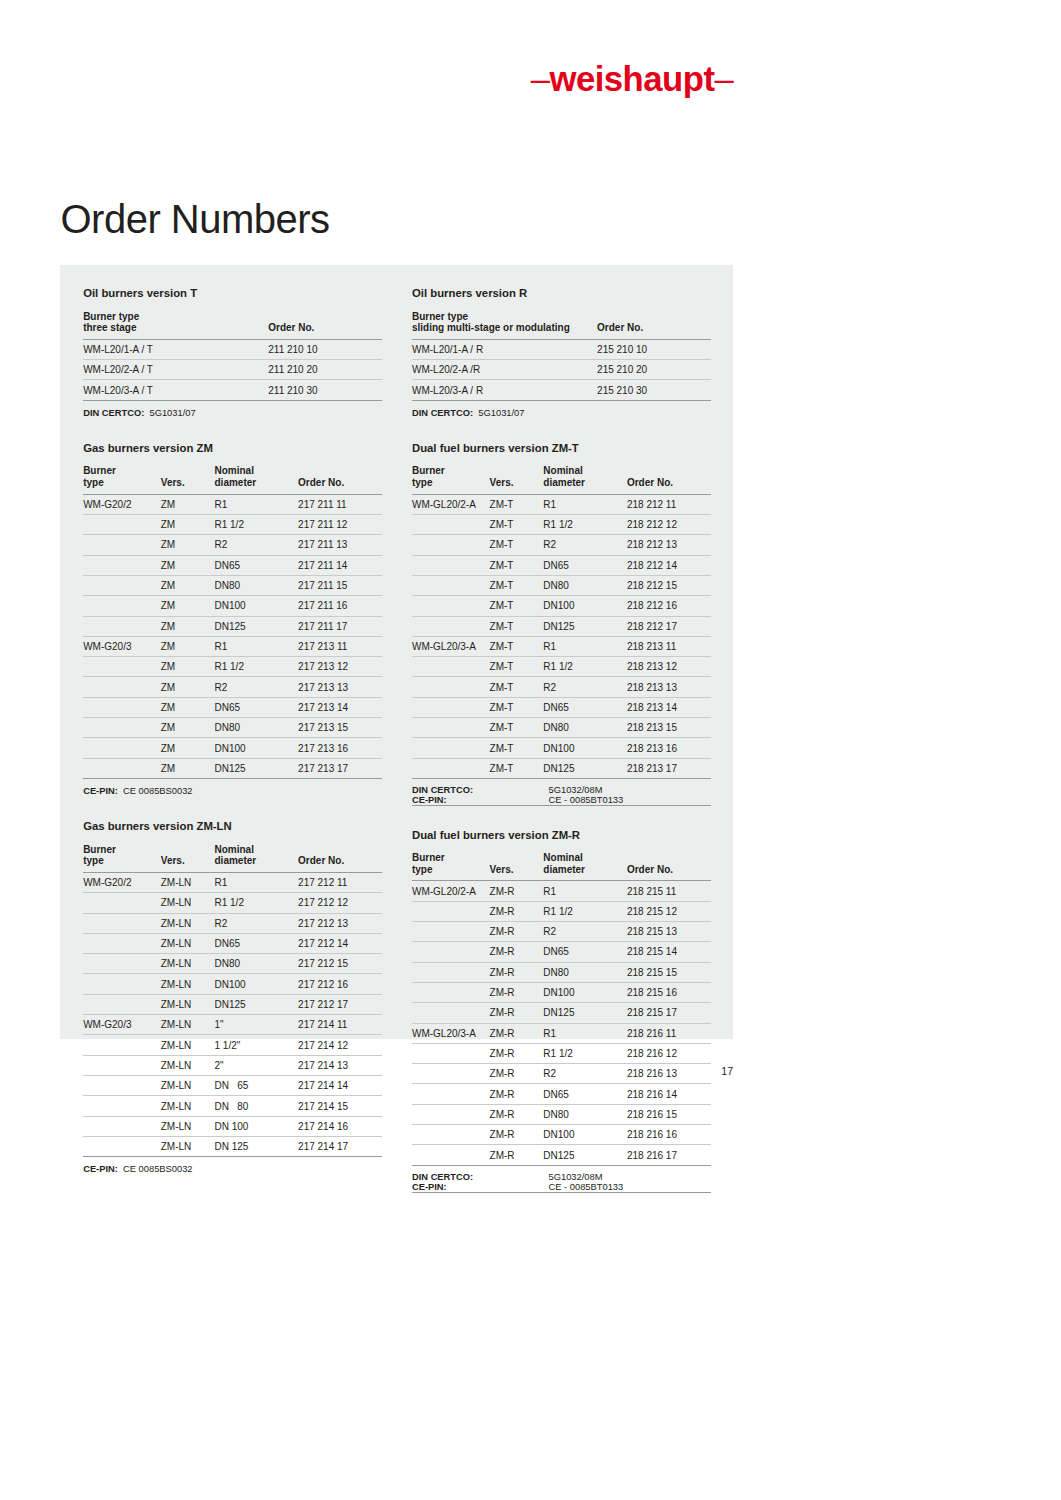–weishaupt–
Order Numbers
Oil burners version T
| Burner type three stage | Order No. |
| --- | --- |
| WM-L20/1-A / T | 211 210 10 |
| WM-L20/2-A / T | 211 210 20 |
| WM-L20/3-A / T | 211 210 30 |
DIN CERTCO: 5G1031/07
Gas burners version ZM
| Burner type | Vers. | Nominal diameter | Order No. |
| --- | --- | --- | --- |
| WM-G20/2 | ZM | R1 | 217 211 11 |
| | ZM | R1 1/2 | 217 211 12 |
| | ZM | R2 | 217 211 13 |
| | ZM | DN65 | 217 211 14 |
| | ZM | DN80 | 217 211 15 |
| | ZM | DN100 | 217 211 16 |
| | ZM | DN125 | 217 211 17 |
| WM-G20/3 | ZM | R1 | 217 213 11 |
| | ZM | R1 1/2 | 217 213 12 |
| | ZM | R2 | 217 213 13 |
| | ZM | DN65 | 217 213 14 |
| | ZM | DN80 | 217 213 15 |
| | ZM | DN100 | 217 213 16 |
| | ZM | DN125 | 217 213 17 |
CE-PIN: CE 0085BS0032
Gas burners version ZM-LN
| Burner type | Vers. | Nominal diameter | Order No. |
| --- | --- | --- | --- |
| WM-G20/2 | ZM-LN | R1 | 217 212 11 |
| | ZM-LN | R1 1/2 | 217 212 12 |
| | ZM-LN | R2 | 217 212 13 |
| | ZM-LN | DN65 | 217 212 14 |
| | ZM-LN | DN80 | 217 212 15 |
| | ZM-LN | DN100 | 217 212 16 |
| | ZM-LN | DN125 | 217 212 17 |
| WM-G20/3 | ZM-LN | 1" | 217 214 11 |
| | ZM-LN | 1 1/2" | 217 214 12 |
| | ZM-LN | 2" | 217 214 13 |
| | ZM-LN | DN 65 | 217 214 14 |
| | ZM-LN | DN 80 | 217 214 15 |
| | ZM-LN | DN 100 | 217 214 16 |
| | ZM-LN | DN 125 | 217 214 17 |
CE-PIN: CE 0085BS0032
Oil burners version R
| Burner type sliding multi-stage or modulating | Order No. |
| --- | --- |
| WM-L20/1-A / R | 215 210 10 |
| WM-L20/2-A /R | 215 210 20 |
| WM-L20/3-A / R | 215 210 30 |
DIN CERTCO: 5G1031/07
Dual fuel burners version ZM-T
| Burner type | Vers. | Nominal diameter | Order No. |
| --- | --- | --- | --- |
| WM-GL20/2-A | ZM-T | R1 | 218 212 11 |
| | ZM-T | R1 1/2 | 218 212 12 |
| | ZM-T | R2 | 218 212 13 |
| | ZM-T | DN65 | 218 212 14 |
| | ZM-T | DN80 | 218 212 15 |
| | ZM-T | DN100 | 218 212 16 |
| | ZM-T | DN125 | 218 212 17 |
| WM-GL20/3-A | ZM-T | R1 | 218 213 11 |
| | ZM-T | R1 1/2 | 218 213 12 |
| | ZM-T | R2 | 218 213 13 |
| | ZM-T | DN65 | 218 213 14 |
| | ZM-T | DN80 | 218 213 15 |
| | ZM-T | DN100 | 218 213 16 |
| | ZM-T | DN125 | 218 213 17 |
| DIN CERTCO: | 5G1032/08M |
| CE-PIN: | CE - 0085BT0133 |
Dual fuel burners version ZM-R
| Burner type | Vers. | Nominal diameter | Order No. |
| --- | --- | --- | --- |
| WM-GL20/2-A | ZM-R | R1 | 218 215 11 |
| | ZM-R | R1 1/2 | 218 215 12 |
| | ZM-R | R2 | 218 215 13 |
| | ZM-R | DN65 | 218 215 14 |
| | ZM-R | DN80 | 218 215 15 |
| | ZM-R | DN100 | 218 215 16 |
| | ZM-R | DN125 | 218 215 17 |
| WM-GL20/3-A | ZM-R | R1 | 218 216 11 |
| | ZM-R | R1 1/2 | 218 216 12 |
| | ZM-R | R2 | 218 216 13 |
| | ZM-R | DN65 | 218 216 14 |
| | ZM-R | DN80 | 218 216 15 |
| | ZM-R | DN100 | 218 216 16 |
| | ZM-R | DN125 | 218 216 17 |
| DIN CERTCO: | 5G1032/08M |
| CE-PIN: | CE - 0085BT0133 |
17